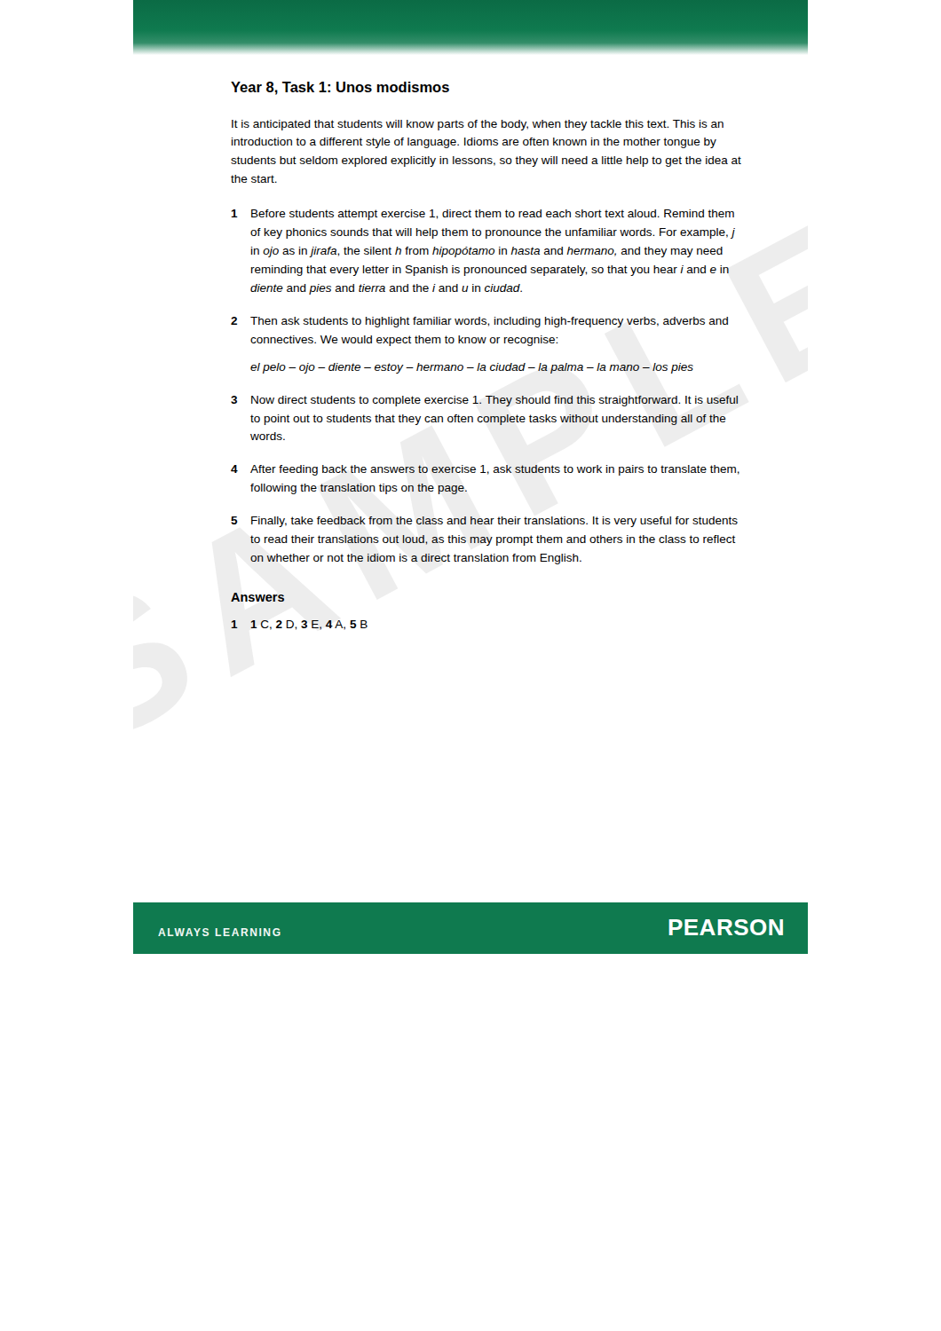SAMPLE
Year 8, Task 1: Unos modismos
It is anticipated that students will know parts of the body, when they tackle this text. This is an introduction to a different style of language. Idioms are often known in the mother tongue by students but seldom explored explicitly in lessons, so they will need a little help to get the idea at the start.
1 Before students attempt exercise 1, direct them to read each short text aloud. Remind them of key phonics sounds that will help them to pronounce the unfamiliar words. For example, j in ojo as in jirafa, the silent h from hipopótamo in hasta and hermano, and they may need reminding that every letter in Spanish is pronounced separately, so that you hear i and e in diente and pies and tierra and the i and u in ciudad.
2 Then ask students to highlight familiar words, including high-frequency verbs, adverbs and connectives. We would expect them to know or recognise:
el pelo – ojo – diente – estoy – hermano – la ciudad – la palma – la mano – los pies
3 Now direct students to complete exercise 1. They should find this straightforward. It is useful to point out to students that they can often complete tasks without understanding all of the words.
4 After feeding back the answers to exercise 1, ask students to work in pairs to translate them, following the translation tips on the page.
5 Finally, take feedback from the class and hear their translations. It is very useful for students to read their translations out loud, as this may prompt them and others in the class to reflect on whether or not the idiom is a direct translation from English.
Answers
1 1 C, 2 D, 3 E, 4 A, 5 B
ALWAYS LEARNING
PEARSON